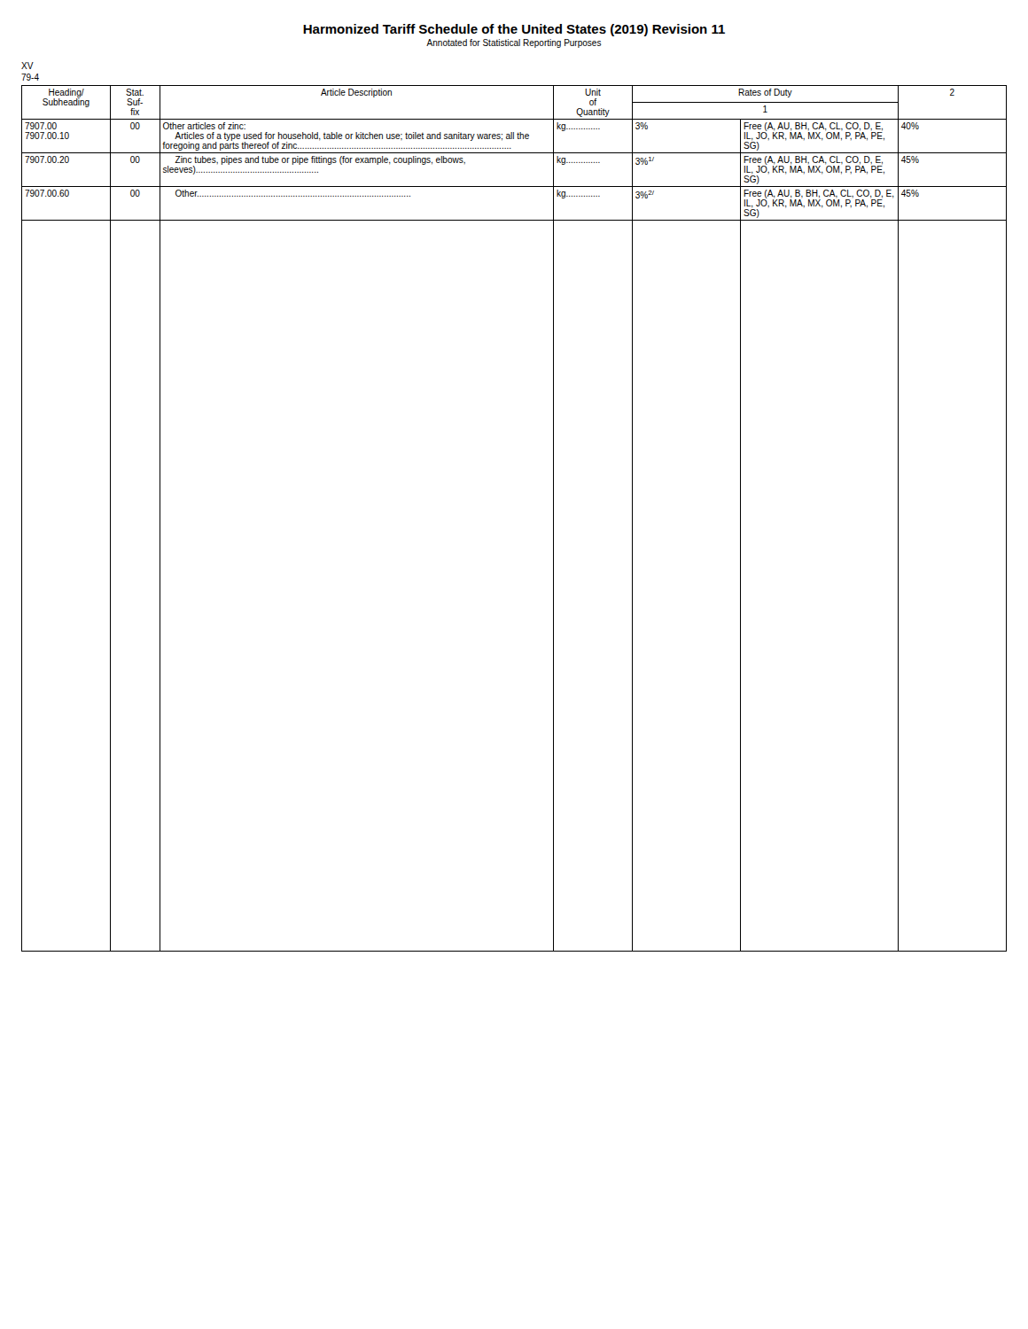Harmonized Tariff Schedule of the United States (2019) Revision 11
Annotated for Statistical Reporting Purposes
XV
79-4
| Heading/ Subheading | Stat. Suf- fix | Article Description | Unit of Quantity | Rates of Duty | 2 |
| --- | --- | --- | --- | --- | --- |
| 1 |
| 7907.00 7907.00.10 | 00 | Other articles of zinc: Articles of a type used for household, table or kitchen use; toilet and sanitary wares; all the foregoing and parts thereof of zinc....................................................................................... | kg.............. | 3% | Free (A, AU, BH, CA, CL, CO, D, E, IL, JO, KR, MA, MX, OM, P, PA, PE, SG) | 40% |
| 7907.00.20 | 00 | Zinc tubes, pipes and tube or pipe fittings (for example, couplings, elbows, sleeves).................................................. | kg.............. | 3% 1/ | Free (A, AU, BH, CA, CL, CO, D, E, IL, JO, KR, MA, MX, OM, P, PA, PE, SG) | 45% |
| 7907.00.60 | 00 | Other....................................................................................... | kg.............. | 3% 2/ | Free (A, AU, B, BH, CA, CL, CO, D, E, IL, JO, KR, MA, MX, OM, P, PA, PE, SG) | 45% |